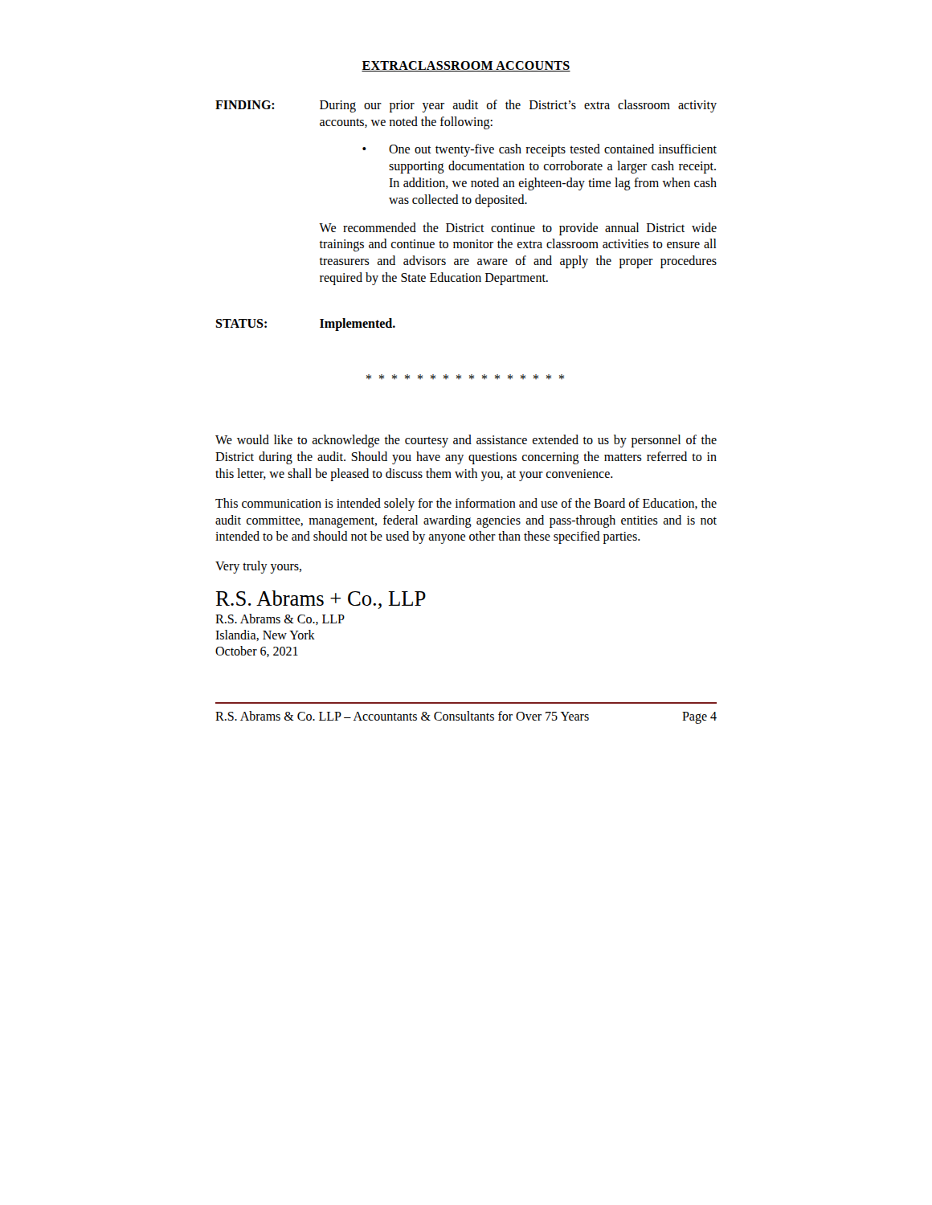EXTRACLASSROOM ACCOUNTS
FINDING:
During our prior year audit of the District’s extra classroom activity accounts, we noted the following:
One out twenty-five cash receipts tested contained insufficient supporting documentation to corroborate a larger cash receipt. In addition, we noted an eighteen-day time lag from when cash was collected to deposited.
We recommended the District continue to provide annual District wide trainings and continue to monitor the extra classroom activities to ensure all treasurers and advisors are aware of and apply the proper procedures required by the State Education Department.
STATUS:
Implemented.
* * * * * * * * * * * * * * * *
We would like to acknowledge the courtesy and assistance extended to us by personnel of the District during the audit. Should you have any questions concerning the matters referred to in this letter, we shall be pleased to discuss them with you, at your convenience.
This communication is intended solely for the information and use of the Board of Education, the audit committee, management, federal awarding agencies and pass-through entities and is not intended to be and should not be used by anyone other than these specified parties.
Very truly yours,
R.S. Abrams + Co., LLP
R.S. Abrams & Co., LLP
Islandia, New York
October 6, 2021
R.S. Abrams & Co. LLP – Accountants & Consultants for Over 75 Years Page 4